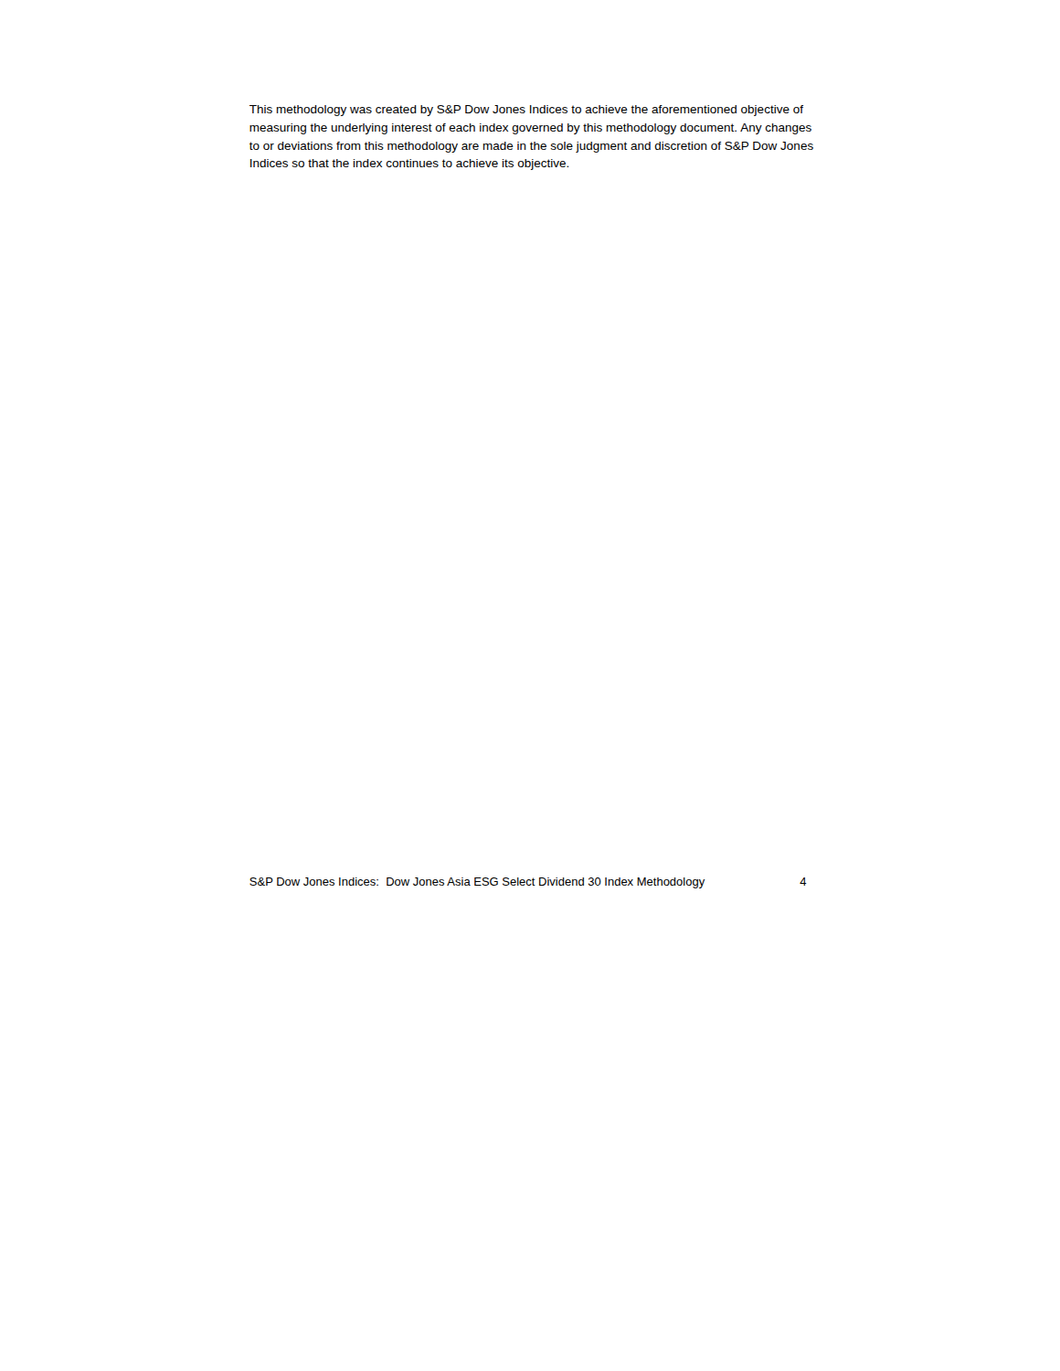This methodology was created by S&P Dow Jones Indices to achieve the aforementioned objective of measuring the underlying interest of each index governed by this methodology document. Any changes to or deviations from this methodology are made in the sole judgment and discretion of S&P Dow Jones Indices so that the index continues to achieve its objective.
S&P Dow Jones Indices: Dow Jones Asia ESG Select Dividend 30 Index Methodology 4